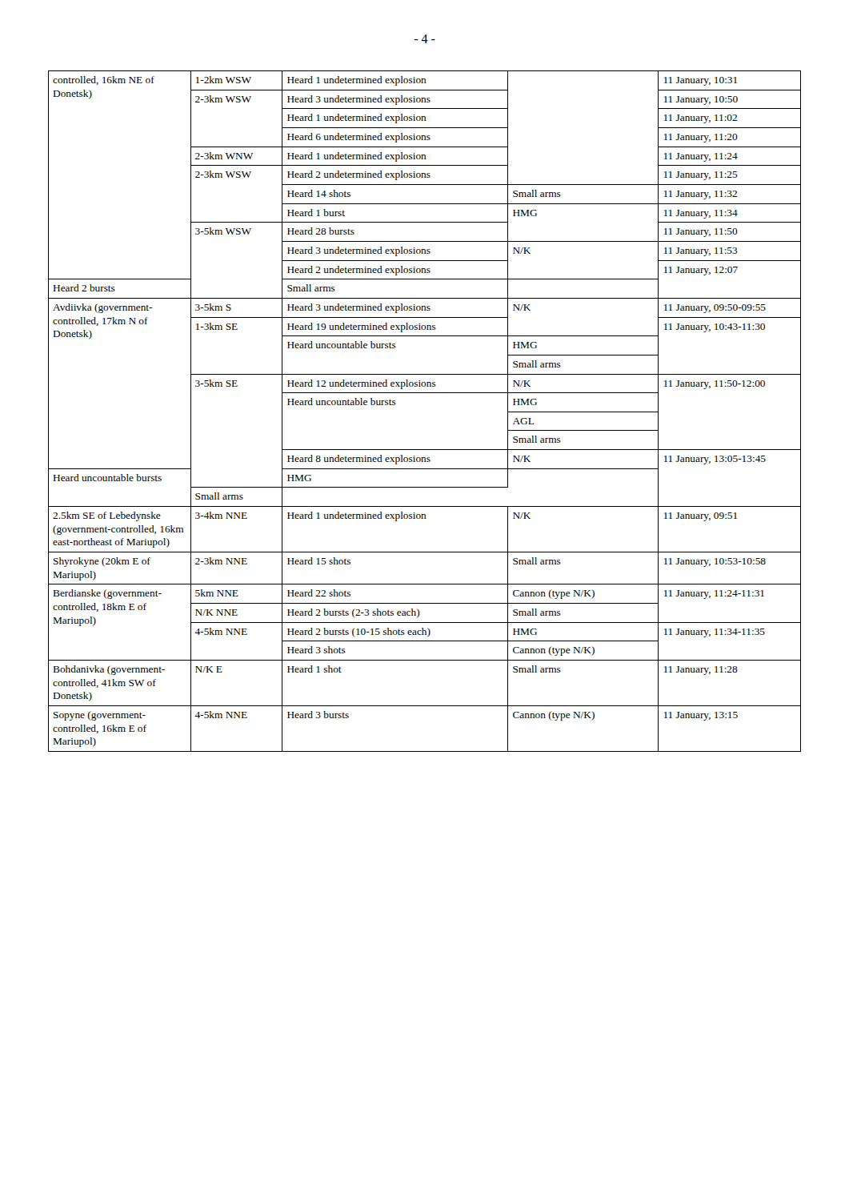- 4 -
| controlled, 16km NE of Donetsk) | 1-2km WSW | Heard 1 undetermined explosion | | 11 January, 10:31 |
| 2-3km WSW | Heard 3 undetermined explosions | 11 January, 10:50 |
| Heard 1 undetermined explosion | 11 January, 11:02 |
| Heard 6 undetermined explosions | 11 January, 11:20 |
| 2-3km WNW | Heard 1 undetermined explosion | 11 January, 11:24 |
| 2-3km WSW | Heard 2 undetermined explosions | 11 January, 11:25 |
| Heard 14 shots | Small arms | 11 January, 11:32 |
| Heard 1 burst | HMG | 11 January, 11:34 |
| 3-5km WSW | Heard 28 bursts | 11 January, 11:50 |
| Heard 3 undetermined explosions | N/K | 11 January, 11:53 |
| Heard 2 undetermined explosions | 11 January, 12:07 |
| Heard 2 bursts | Small arms |
| Avdiivka (government-controlled, 17km N of Donetsk) | 3-5km S | Heard 3 undetermined explosions | N/K | 11 January, 09:50-09:55 |
| 1-3km SE | Heard 19 undetermined explosions | 11 January, 10:43-11:30 |
| Heard uncountable bursts | HMG |
| Small arms |
| 3-5km SE | Heard 12 undetermined explosions | N/K | 11 January, 11:50-12:00 |
| Heard uncountable bursts | HMG |
| AGL |
| Small arms |
| Heard 8 undetermined explosions | N/K | 11 January, 13:05-13:45 |
| Heard uncountable bursts | HMG |
| Small arms |
| 2.5km SE of Lebedynske (government-controlled, 16km east-northeast of Mariupol) | 3-4km NNE | Heard 1 undetermined explosion | N/K | 11 January, 09:51 |
| Shyrokyne (20km E of Mariupol) | 2-3km NNE | Heard 15 shots | Small arms | 11 January, 10:53-10:58 |
| Berdianske (government-controlled, 18km E of Mariupol) | 5km NNE | Heard 22 shots | Cannon (type N/K) | 11 January, 11:24-11:31 |
| N/K NNE | Heard 2 bursts (2-3 shots each) | Small arms |
| 4-5km NNE | Heard 2 bursts (10-15 shots each) | HMG | 11 January, 11:34-11:35 |
| Heard 3 shots | Cannon (type N/K) |
| Bohdanivka (government-controlled, 41km SW of Donetsk) | N/K E | Heard 1 shot | Small arms | 11 January, 11:28 |
| Sopyne (government-controlled, 16km E of Mariupol) | 4-5km NNE | Heard 3 bursts | Cannon (type N/K) | 11 January, 13:15 |